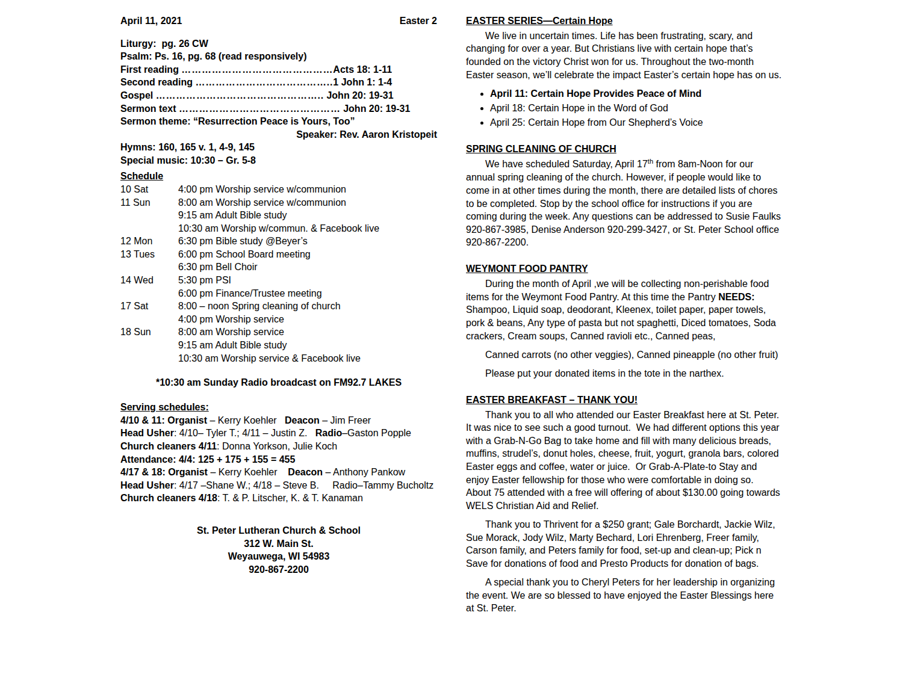April 11, 2021 Easter 2
Liturgy: pg. 26 CW
Psalm: Ps. 16, pg. 68 (read responsively)
First reading ………………………………………Acts 18: 1-11
Second reading ………………………………….. 1 John 1: 1-4
Gospel ………………………………………….. John 20: 19-31
Sermon text ………………………………………… John 20: 19-31
Sermon theme: “Resurrection Peace is Yours, Too”
Speaker: Rev. Aaron Kristopeit
Hymns: 160, 165 v. 1, 4-9, 145
Special music: 10:30 – Gr. 5-8
Schedule
| 10 Sat | 4:00 pm Worship service w/communion |
| 11 Sun | 8:00 am Worship service w/communion |
| | 9:15 am Adult Bible study |
| | 10:30 am Worship w/commun. & Facebook live |
| 12 Mon | 6:30 pm Bible study @Beyer’s |
| 13 Tues | 6:00 pm School Board meeting |
| | 6:30 pm Bell Choir |
| 14 Wed | 5:30 pm PSI |
| | 6:00 pm Finance/Trustee meeting |
| 17 Sat | 8:00 – noon Spring cleaning of church |
| | 4:00 pm Worship service |
| 18 Sun | 8:00 am Worship service |
| | 9:15 am Adult Bible study |
| | 10:30 am Worship service & Facebook live |
*10:30 am Sunday Radio broadcast on FM92.7 LAKES
Serving schedules:
4/10 & 11: Organist – Kerry Koehler Deacon – Jim Freer
Head Usher: 4/10– Tyler T.; 4/11 – Justin Z. Radio–Gaston Popple
Church cleaners 4/11: Donna Yorkson, Julie Koch
Attendance: 4/4: 125 + 175 + 155 = 455
4/17 & 18: Organist – Kerry Koehler Deacon – Anthony Pankow
Head Usher: 4/17 –Shane W.; 4/18 – Steve B. Radio–Tammy Bucholtz
Church cleaners 4/18: T. & P. Litscher, K. & T. Kanaman
St. Peter Lutheran Church & School
312 W. Main St.
Weyauwega, WI 54983
920-867-2200
EASTER SERIES—Certain Hope
We live in uncertain times. Life has been frustrating, scary, and changing for over a year. But Christians live with certain hope that’s founded on the victory Christ won for us. Throughout the two-month Easter season, we’ll celebrate the impact Easter’s certain hope has on us.
April 11: Certain Hope Provides Peace of Mind
April 18: Certain Hope in the Word of God
April 25: Certain Hope from Our Shepherd’s Voice
SPRING CLEANING OF CHURCH
We have scheduled Saturday, April 17th from 8am-Noon for our annual spring cleaning of the church. However, if people would like to come in at other times during the month, there are detailed lists of chores to be completed. Stop by the school office for instructions if you are coming during the week. Any questions can be addressed to Susie Faulks 920-867-3985, Denise Anderson 920-299-3427, or St. Peter School office 920-867-2200.
WEYMONT FOOD PANTRY
During the month of April ,we will be collecting non-perishable food items for the Weymont Food Pantry. At this time the Pantry NEEDS: Shampoo, Liquid soap, deodorant, Kleenex, toilet paper, paper towels, pork & beans, Any type of pasta but not spaghetti, Diced tomatoes, Soda crackers, Cream soups, Canned ravioli etc., Canned peas,
Canned carrots (no other veggies), Canned pineapple (no other fruit)
Please put your donated items in the tote in the narthex.
EASTER BREAKFAST – THANK YOU!
Thank you to all who attended our Easter Breakfast here at St. Peter. It was nice to see such a good turnout. We had different options this year with a Grab-N-Go Bag to take home and fill with many delicious breads, muffins, strudel’s, donut holes, cheese, fruit, yogurt, granola bars, colored Easter eggs and coffee, water or juice. Or Grab-A-Plate-to Stay and enjoy Easter fellowship for those who were comfortable in doing so. About 75 attended with a free will offering of about $130.00 going towards WELS Christian Aid and Relief.
Thank you to Thrivent for a $250 grant; Gale Borchardt, Jackie Wilz, Sue Morack, Jody Wilz, Marty Bechard, Lori Ehrenberg, Freer family, Carson family, and Peters family for food, set-up and clean-up; Pick n Save for donations of food and Presto Products for donation of bags.
A special thank you to Cheryl Peters for her leadership in organizing the event. We are so blessed to have enjoyed the Easter Blessings here at St. Peter.